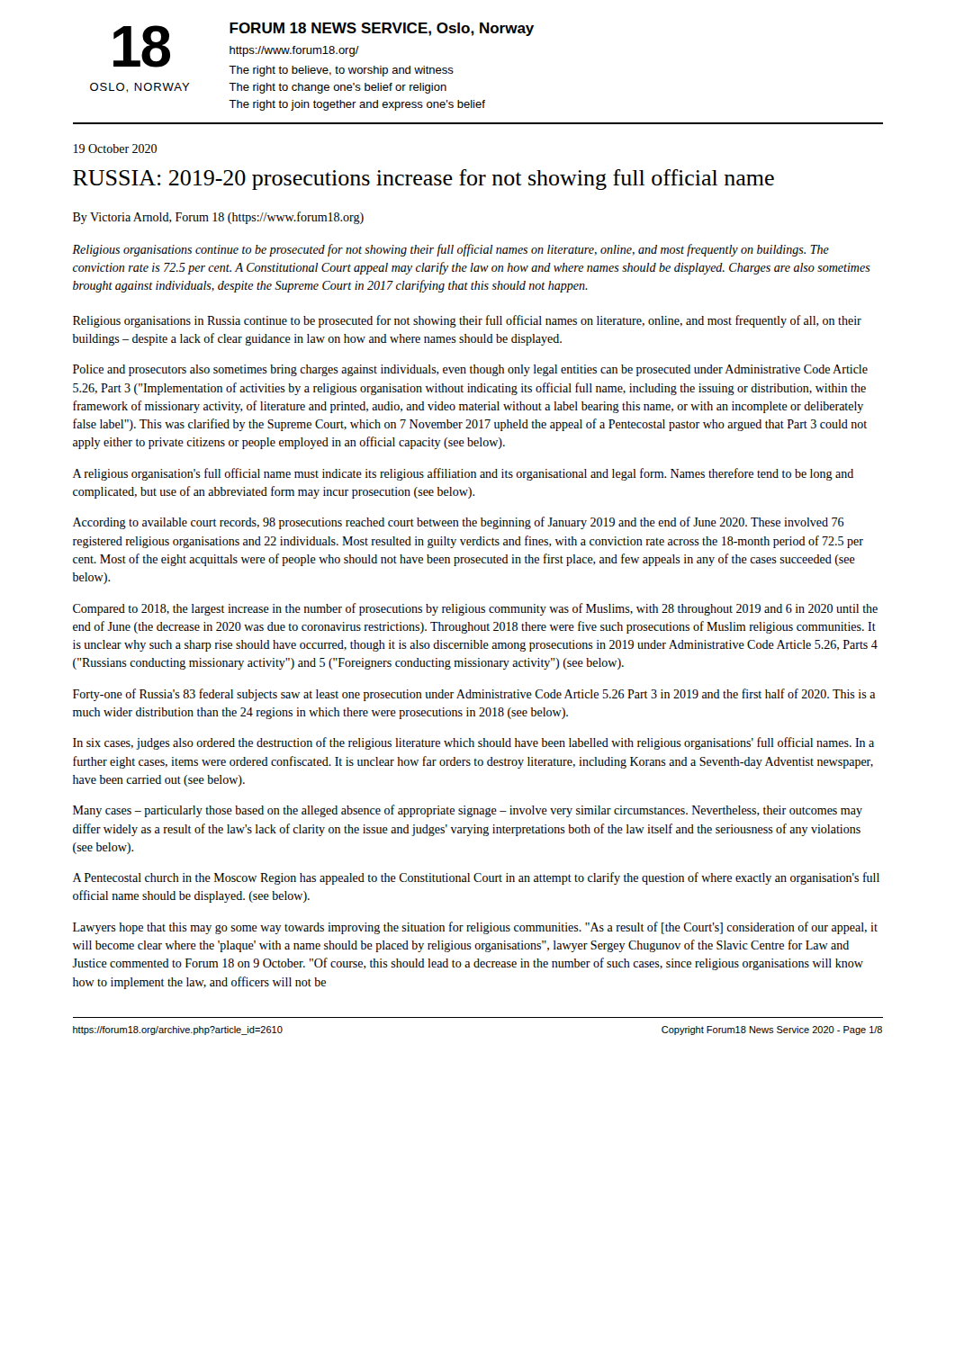18
OSLO, NORWAY
FORUM 18 NEWS SERVICE, Oslo, Norway
https://www.forum18.org/
The right to believe, to worship and witness
The right to change one's belief or religion
The right to join together and express one's belief
19 October 2020
RUSSIA: 2019-20 prosecutions increase for not showing full official name
By Victoria Arnold, Forum 18 (https://www.forum18.org)
Religious organisations continue to be prosecuted for not showing their full official names on literature, online, and most frequently on buildings. The conviction rate is 72.5 per cent. A Constitutional Court appeal may clarify the law on how and where names should be displayed. Charges are also sometimes brought against individuals, despite the Supreme Court in 2017 clarifying that this should not happen.
Religious organisations in Russia continue to be prosecuted for not showing their full official names on literature, online, and most frequently of all, on their buildings – despite a lack of clear guidance in law on how and where names should be displayed.
Police and prosecutors also sometimes bring charges against individuals, even though only legal entities can be prosecuted under Administrative Code Article 5.26, Part 3 ("Implementation of activities by a religious organisation without indicating its official full name, including the issuing or distribution, within the framework of missionary activity, of literature and printed, audio, and video material without a label bearing this name, or with an incomplete or deliberately false label"). This was clarified by the Supreme Court, which on 7 November 2017 upheld the appeal of a Pentecostal pastor who argued that Part 3 could not apply either to private citizens or people employed in an official capacity (see below).
A religious organisation's full official name must indicate its religious affiliation and its organisational and legal form. Names therefore tend to be long and complicated, but use of an abbreviated form may incur prosecution (see below).
According to available court records, 98 prosecutions reached court between the beginning of January 2019 and the end of June 2020. These involved 76 registered religious organisations and 22 individuals. Most resulted in guilty verdicts and fines, with a conviction rate across the 18-month period of 72.5 per cent. Most of the eight acquittals were of people who should not have been prosecuted in the first place, and few appeals in any of the cases succeeded (see below).
Compared to 2018, the largest increase in the number of prosecutions by religious community was of Muslims, with 28 throughout 2019 and 6 in 2020 until the end of June (the decrease in 2020 was due to coronavirus restrictions). Throughout 2018 there were five such prosecutions of Muslim religious communities. It is unclear why such a sharp rise should have occurred, though it is also discernible among prosecutions in 2019 under Administrative Code Article 5.26, Parts 4 ("Russians conducting missionary activity") and 5 ("Foreigners conducting missionary activity") (see below).
Forty-one of Russia's 83 federal subjects saw at least one prosecution under Administrative Code Article 5.26 Part 3 in 2019 and the first half of 2020. This is a much wider distribution than the 24 regions in which there were prosecutions in 2018 (see below).
In six cases, judges also ordered the destruction of the religious literature which should have been labelled with religious organisations' full official names. In a further eight cases, items were ordered confiscated. It is unclear how far orders to destroy literature, including Korans and a Seventh-day Adventist newspaper, have been carried out (see below).
Many cases – particularly those based on the alleged absence of appropriate signage – involve very similar circumstances. Nevertheless, their outcomes may differ widely as a result of the law's lack of clarity on the issue and judges' varying interpretations both of the law itself and the seriousness of any violations (see below).
A Pentecostal church in the Moscow Region has appealed to the Constitutional Court in an attempt to clarify the question of where exactly an organisation's full official name should be displayed. (see below).
Lawyers hope that this may go some way towards improving the situation for religious communities. "As a result of [the Court's] consideration of our appeal, it will become clear where the 'plaque' with a name should be placed by religious organisations", lawyer Sergey Chugunov of the Slavic Centre for Law and Justice commented to Forum 18 on 9 October. "Of course, this should lead to a decrease in the number of such cases, since religious organisations will know how to implement the law, and officers will not be
https://forum18.org/archive.php?article_id=2610 Copyright Forum18 News Service 2020 - Page 1/8